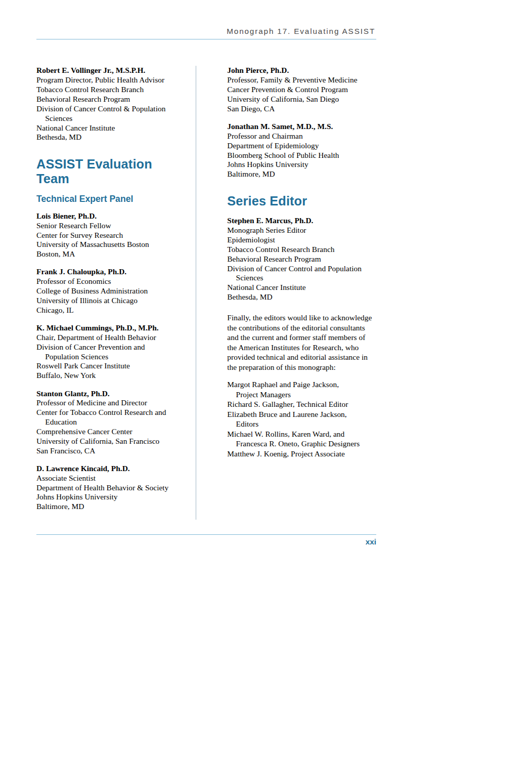Monograph 17. Evaluating ASSIST
Robert E. Vollinger Jr., M.S.P.H. Program Director, Public Health Advisor Tobacco Control Research Branch Behavioral Research Program Division of Cancer Control & Population Sciences National Cancer Institute Bethesda, MD
ASSIST Evaluation Team
Technical Expert Panel
Lois Biener, Ph.D. Senior Research Fellow Center for Survey Research University of Massachusetts Boston Boston, MA
Frank J. Chaloupka, Ph.D. Professor of Economics College of Business Administration University of Illinois at Chicago Chicago, IL
K. Michael Cummings, Ph.D., M.Ph. Chair, Department of Health Behavior Division of Cancer Prevention and Population Sciences Roswell Park Cancer Institute Buffalo, New York
Stanton Glantz, Ph.D. Professor of Medicine and Director Center for Tobacco Control Research and Education Comprehensive Cancer Center University of California, San Francisco San Francisco, CA
D. Lawrence Kincaid, Ph.D. Associate Scientist Department of Health Behavior & Society Johns Hopkins University Baltimore, MD
John Pierce, Ph.D. Professor, Family & Preventive Medicine Cancer Prevention & Control Program University of California, San Diego San Diego, CA
Jonathan M. Samet, M.D., M.S. Professor and Chairman Department of Epidemiology Bloomberg School of Public Health Johns Hopkins University Baltimore, MD
Series Editor
Stephen E. Marcus, Ph.D. Monograph Series Editor Epidemiologist Tobacco Control Research Branch Behavioral Research Program Division of Cancer Control and Population Sciences National Cancer Institute Bethesda, MD
Finally, the editors would like to acknowledge the contributions of the editorial consultants and the current and former staff members of the American Institutes for Research, who provided technical and editorial assistance in the preparation of this monograph:
Margot Raphael and Paige Jackson, Project Managers Richard S. Gallagher, Technical Editor Elizabeth Bruce and Laurene Jackson, Editors Michael W. Rollins, Karen Ward, and Francesca R. Oneto, Graphic Designers Matthew J. Koenig, Project Associate
xxi